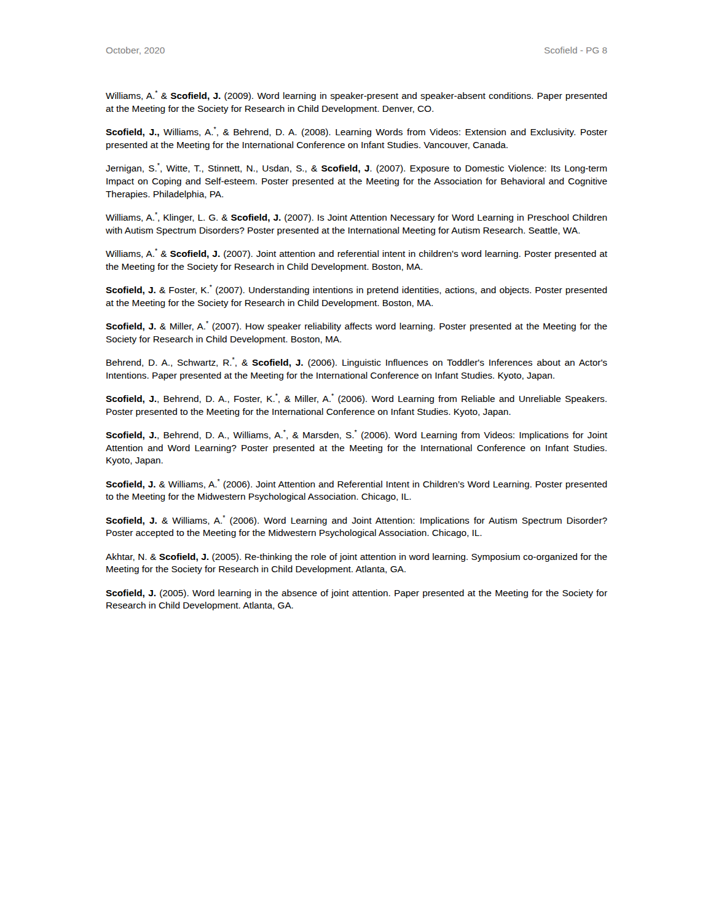October, 2020 Scofield - PG 8
Williams, A.* & Scofield, J. (2009). Word learning in speaker-present and speaker-absent conditions. Paper presented at the Meeting for the Society for Research in Child Development. Denver, CO.
Scofield, J., Williams, A.*, & Behrend, D. A. (2008). Learning Words from Videos: Extension and Exclusivity. Poster presented at the Meeting for the International Conference on Infant Studies. Vancouver, Canada.
Jernigan, S.*, Witte, T., Stinnett, N., Usdan, S., & Scofield, J. (2007). Exposure to Domestic Violence: Its Long-term Impact on Coping and Self-esteem. Poster presented at the Meeting for the Association for Behavioral and Cognitive Therapies. Philadelphia, PA.
Williams, A.*, Klinger, L. G. & Scofield, J. (2007). Is Joint Attention Necessary for Word Learning in Preschool Children with Autism Spectrum Disorders? Poster presented at the International Meeting for Autism Research. Seattle, WA.
Williams, A.* & Scofield, J. (2007). Joint attention and referential intent in children's word learning. Poster presented at the Meeting for the Society for Research in Child Development. Boston, MA.
Scofield, J. & Foster, K.* (2007). Understanding intentions in pretend identities, actions, and objects. Poster presented at the Meeting for the Society for Research in Child Development. Boston, MA.
Scofield, J. & Miller, A.* (2007). How speaker reliability affects word learning. Poster presented at the Meeting for the Society for Research in Child Development. Boston, MA.
Behrend, D. A., Schwartz, R.*, & Scofield, J. (2006). Linguistic Influences on Toddler's Inferences about an Actor's Intentions. Paper presented at the Meeting for the International Conference on Infant Studies. Kyoto, Japan.
Scofield, J., Behrend, D. A., Foster, K.*, & Miller, A.* (2006). Word Learning from Reliable and Unreliable Speakers. Poster presented to the Meeting for the International Conference on Infant Studies. Kyoto, Japan.
Scofield, J., Behrend, D. A., Williams, A.*, & Marsden, S.* (2006). Word Learning from Videos: Implications for Joint Attention and Word Learning? Poster presented at the Meeting for the International Conference on Infant Studies. Kyoto, Japan.
Scofield, J. & Williams, A.* (2006). Joint Attention and Referential Intent in Children’s Word Learning. Poster presented to the Meeting for the Midwestern Psychological Association. Chicago, IL.
Scofield, J. & Williams, A.* (2006). Word Learning and Joint Attention: Implications for Autism Spectrum Disorder? Poster accepted to the Meeting for the Midwestern Psychological Association. Chicago, IL.
Akhtar, N. & Scofield, J. (2005). Re-thinking the role of joint attention in word learning. Symposium co-organized for the Meeting for the Society for Research in Child Development. Atlanta, GA.
Scofield, J. (2005). Word learning in the absence of joint attention. Paper presented at the Meeting for the Society for Research in Child Development. Atlanta, GA.